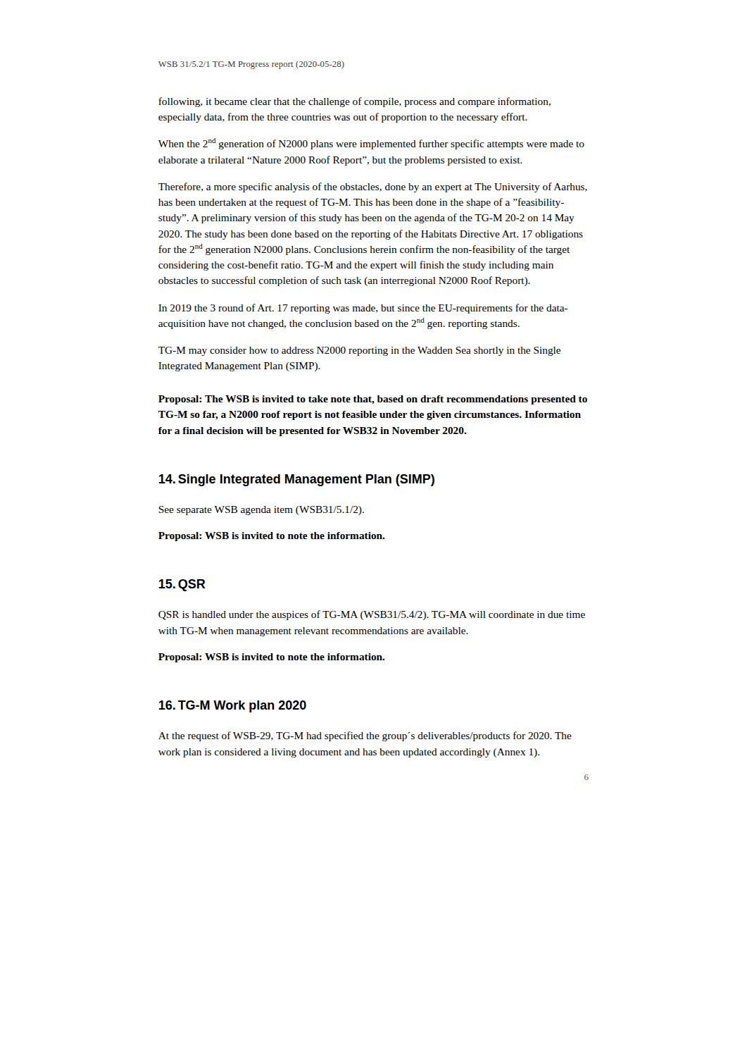WSB 31/5.2/1 TG-M Progress report (2020-05-28)
following, it became clear that the challenge of compile, process and compare information, especially data, from the three countries was out of proportion to the necessary effort.
When the 2nd generation of N2000 plans were implemented further specific attempts were made to elaborate a trilateral “Nature 2000 Roof Report”, but the problems persisted to exist.
Therefore, a more specific analysis of the obstacles, done by an expert at The University of Aarhus, has been undertaken at the request of TG-M. This has been done in the shape of a ”feasibility-study”. A preliminary version of this study has been on the agenda of the TG-M 20-2 on 14 May 2020. The study has been done based on the reporting of the Habitats Directive Art. 17 obligations for the 2nd generation N2000 plans. Conclusions herein confirm the non-feasibility of the target considering the cost-benefit ratio. TG-M and the expert will finish the study including main obstacles to successful completion of such task (an interregional N2000 Roof Report).
In 2019 the 3 round of Art. 17 reporting was made, but since the EU-requirements for the data-acquisition have not changed, the conclusion based on the 2nd gen. reporting stands.
TG-M may consider how to address N2000 reporting in the Wadden Sea shortly in the Single Integrated Management Plan (SIMP).
Proposal: The WSB is invited to take note that, based on draft recommendations presented to TG-M so far, a N2000 roof report is not feasible under the given circumstances. Information for a final decision will be presented for WSB32 in November 2020.
14. Single Integrated Management Plan (SIMP)
See separate WSB agenda item (WSB31/5.1/2).
Proposal: WSB is invited to note the information.
15. QSR
QSR is handled under the auspices of TG-MA (WSB31/5.4/2). TG-MA will coordinate in due time with TG-M when management relevant recommendations are available.
Proposal: WSB is invited to note the information.
16. TG-M Work plan 2020
At the request of WSB-29, TG-M had specified the group´s deliverables/products for 2020. The work plan is considered a living document and has been updated accordingly (Annex 1).
6